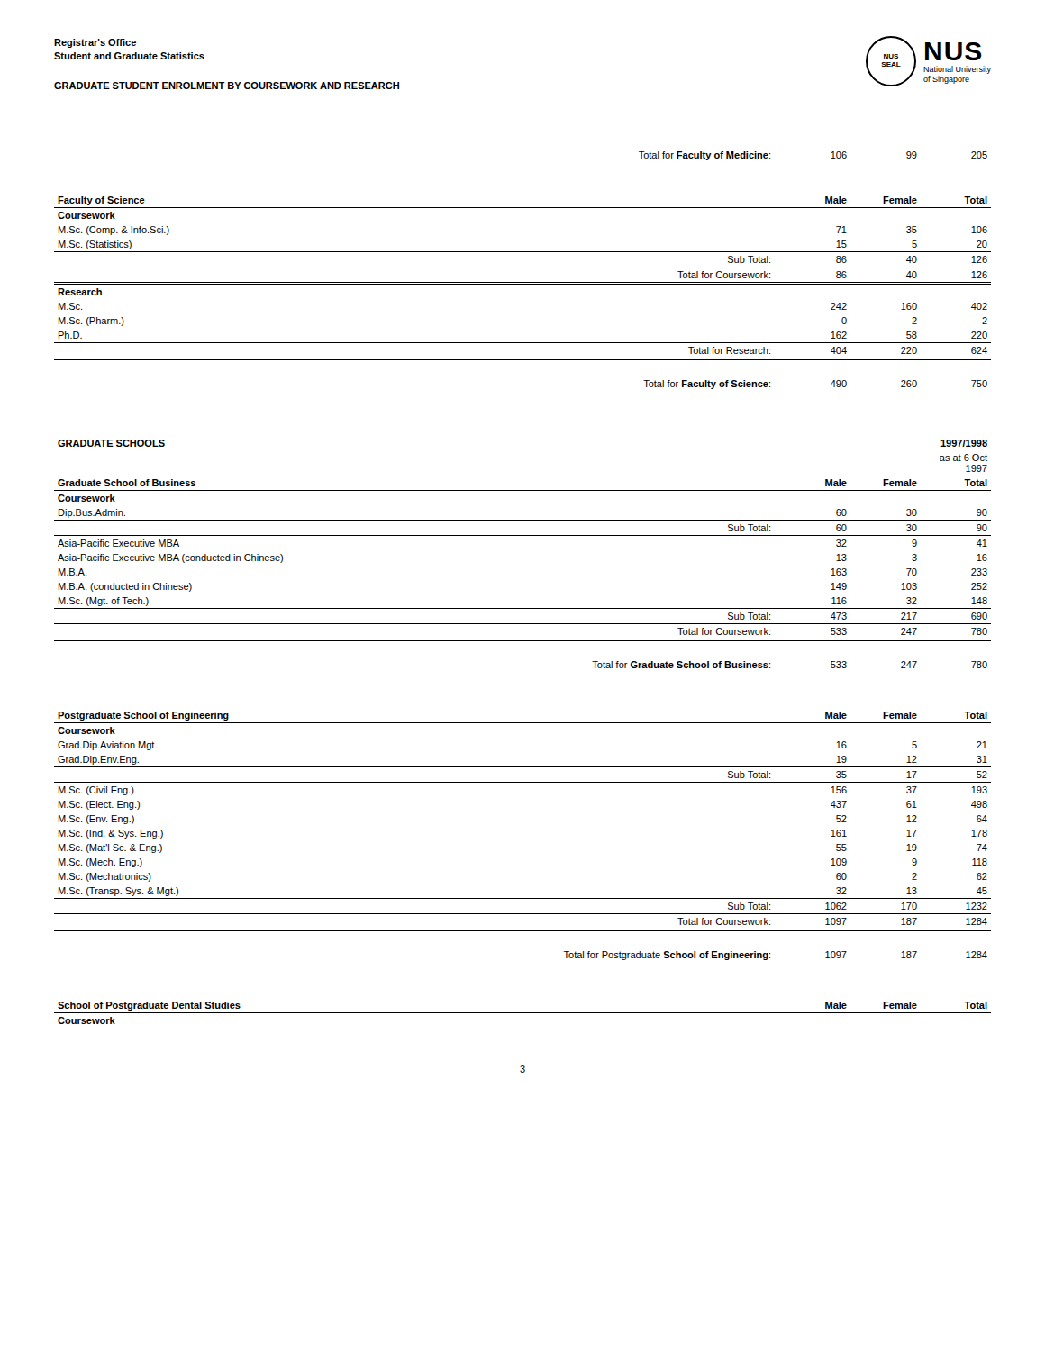Registrar's Office
Student and Graduate Statistics
NUS
SEAL
NUS
National University
of Singapore
GRADUATE STUDENT ENROLMENT BY COURSEWORK AND RESEARCH
| Total for Faculty of Medicine : | 106 | 99 | 205 |
| Faculty of Science | Male | Female | Total |
| Coursework | | | |
| M.Sc. (Comp. & Info.Sci.) | 71 | 35 | 106 |
| M.Sc. (Statistics) | 15 | 5 | 20 |
| Sub Total: | 86 | 40 | 126 |
| Total for Coursework: | 86 | 40 | 126 |
| Research | | | |
| M.Sc. | 242 | 160 | 402 |
| M.Sc. (Pharm.) | 0 | 2 | 2 |
| Ph.D. | 162 | 58 | 220 |
| Total for Research: | 404 | 220 | 624 |
| Total for Faculty of Science : | 490 | 260 | 750 |
| GRADUATE SCHOOLS | | | 1997/1998 |
| | | | as at 6 Oct 1997 |
| Graduate School of Business | Male | Female | Total |
| Coursework | | | |
| Dip.Bus.Admin. | 60 | 30 | 90 |
| Sub Total: | 60 | 30 | 90 |
| Asia-Pacific Executive MBA | 32 | 9 | 41 |
| Asia-Pacific Executive MBA (conducted in Chinese) | 13 | 3 | 16 |
| M.B.A. | 163 | 70 | 233 |
| M.B.A. (conducted in Chinese) | 149 | 103 | 252 |
| M.Sc. (Mgt. of Tech.) | 116 | 32 | 148 |
| Sub Total: | 473 | 217 | 690 |
| Total for Coursework: | 533 | 247 | 780 |
| Total for Graduate School of Business : | 533 | 247 | 780 |
| Postgraduate School of Engineering | Male | Female | Total |
| Coursework | | | |
| Grad.Dip.Aviation Mgt. | 16 | 5 | 21 |
| Grad.Dip.Env.Eng. | 19 | 12 | 31 |
| Sub Total: | 35 | 17 | 52 |
| M.Sc. (Civil Eng.) | 156 | 37 | 193 |
| M.Sc. (Elect. Eng.) | 437 | 61 | 498 |
| M.Sc. (Env. Eng.) | 52 | 12 | 64 |
| M.Sc. (Ind. & Sys. Eng.) | 161 | 17 | 178 |
| M.Sc. (Mat'l Sc. & Eng.) | 55 | 19 | 74 |
| M.Sc. (Mech. Eng.) | 109 | 9 | 118 |
| M.Sc. (Mechatronics) | 60 | 2 | 62 |
| M.Sc. (Transp. Sys. & Mgt.) | 32 | 13 | 45 |
| Sub Total: | 1062 | 170 | 1232 |
| Total for Coursework: | 1097 | 187 | 1284 |
| Total for Postgraduate School of Engineering : | 1097 | 187 | 1284 |
| School of Postgraduate Dental Studies | Male | Female | Total |
| Coursework | | | |
3